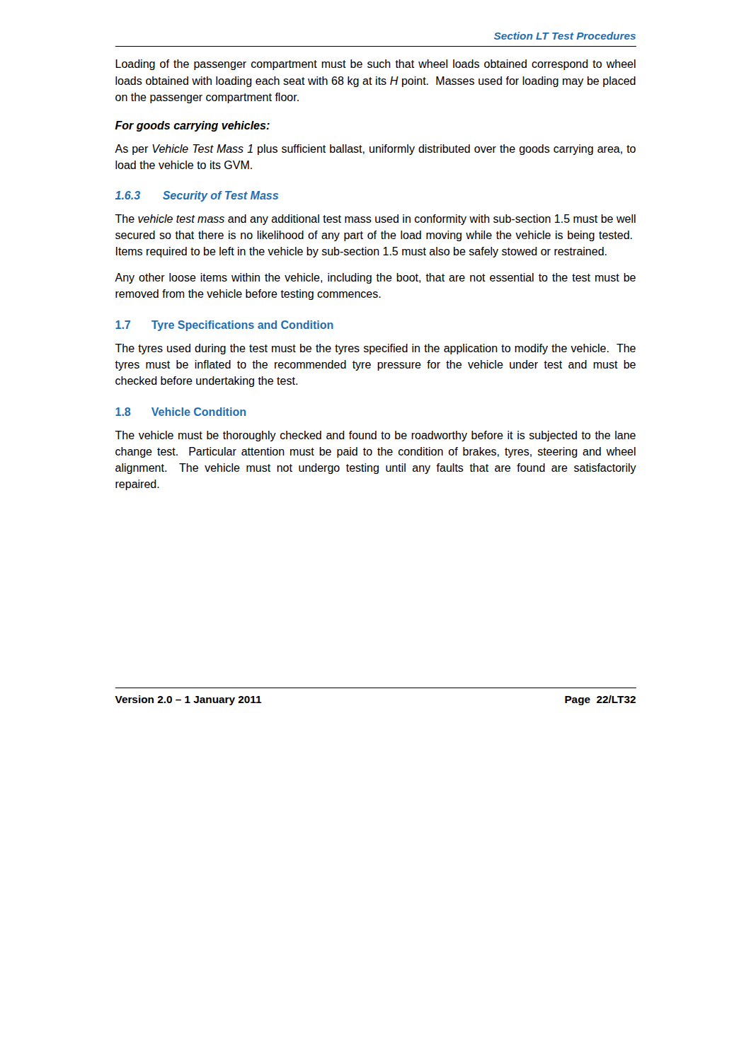Section LT Test Procedures
Loading of the passenger compartment must be such that wheel loads obtained correspond to wheel loads obtained with loading each seat with 68 kg at its H point. Masses used for loading may be placed on the passenger compartment floor.
For goods carrying vehicles:
As per Vehicle Test Mass 1 plus sufficient ballast, uniformly distributed over the goods carrying area, to load the vehicle to its GVM.
1.6.3 Security of Test Mass
The vehicle test mass and any additional test mass used in conformity with sub-section 1.5 must be well secured so that there is no likelihood of any part of the load moving while the vehicle is being tested. Items required to be left in the vehicle by sub-section 1.5 must also be safely stowed or restrained.
Any other loose items within the vehicle, including the boot, that are not essential to the test must be removed from the vehicle before testing commences.
1.7 Tyre Specifications and Condition
The tyres used during the test must be the tyres specified in the application to modify the vehicle. The tyres must be inflated to the recommended tyre pressure for the vehicle under test and must be checked before undertaking the test.
1.8 Vehicle Condition
The vehicle must be thoroughly checked and found to be roadworthy before it is subjected to the lane change test. Particular attention must be paid to the condition of brakes, tyres, steering and wheel alignment. The vehicle must not undergo testing until any faults that are found are satisfactorily repaired.
Version 2.0 – 1 January 2011 Page 22/LT32